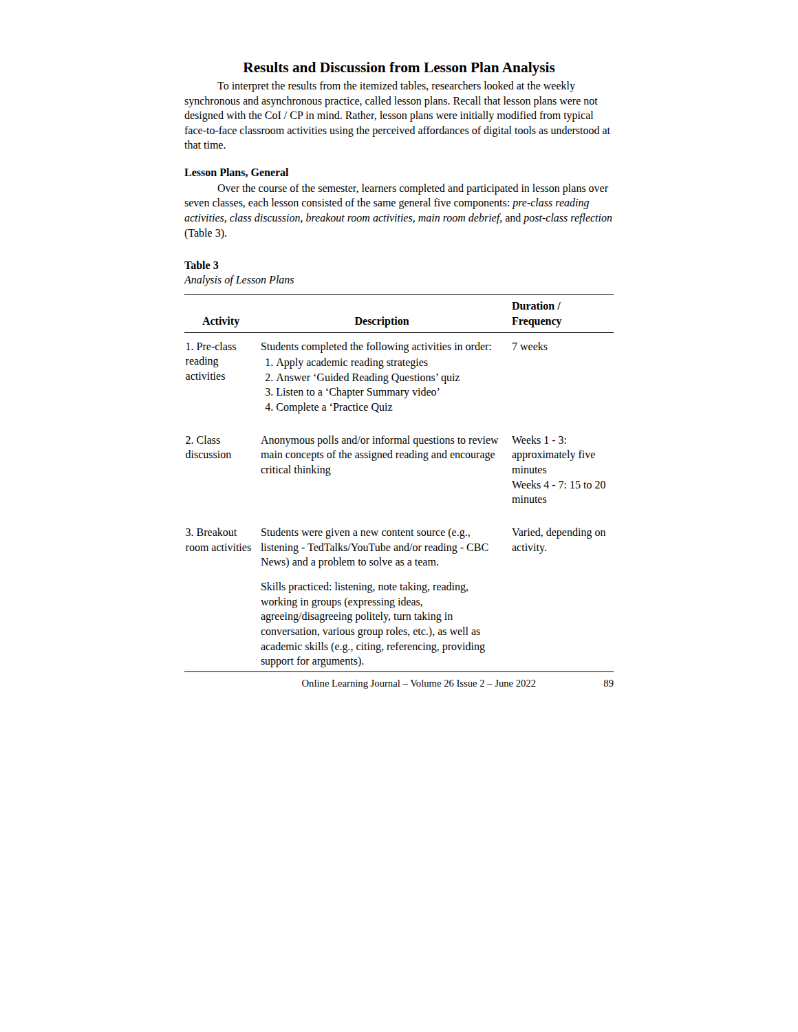Results and Discussion from Lesson Plan Analysis
To interpret the results from the itemized tables, researchers looked at the weekly synchronous and asynchronous practice, called lesson plans. Recall that lesson plans were not designed with the CoI / CP in mind. Rather, lesson plans were initially modified from typical face-to-face classroom activities using the perceived affordances of digital tools as understood at that time.
Lesson Plans, General
Over the course of the semester, learners completed and participated in lesson plans over seven classes, each lesson consisted of the same general five components: pre-class reading activities, class discussion, breakout room activities, main room debrief, and post-class reflection (Table 3).
Table 3
Analysis of Lesson Plans
| Activity | Description | Duration / Frequency |
| --- | --- | --- |
| 1. Pre-class reading activities | Students completed the following activities in order: Apply academic reading strategies Answer ‘Guided Reading Questions’ quiz Listen to a ‘Chapter Summary video’ Complete a ‘Practice Quiz | 7 weeks |
| 2. Class discussion | Anonymous polls and/or informal questions to review main concepts of the assigned reading and encourage critical thinking | Weeks 1 - 3: approximately five minutes Weeks 4 - 7: 15 to 20 minutes |
| 3. Breakout room activities | Students were given a new content source (e.g., listening - TedTalks/YouTube and/or reading - CBC News) and a problem to solve as a team. Skills practiced: listening, note taking, reading, working in groups (expressing ideas, agreeing/disagreeing politely, turn taking in conversation, various group roles, etc.), as well as academic skills (e.g., citing, referencing, providing support for arguments). | Varied, depending on activity. |
Online Learning Journal – Volume 26 Issue 2 – June 2022
89